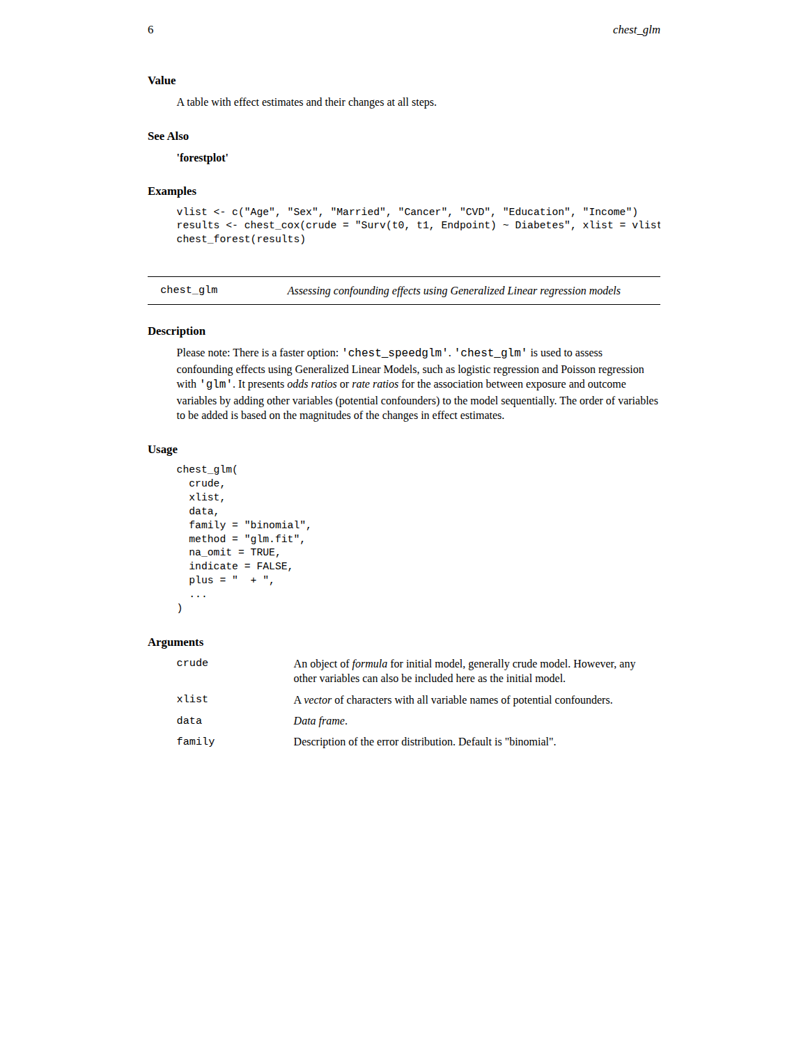6 chest_glm
Value
A table with effect estimates and their changes at all steps.
See Also
'forestplot'
Examples
vlist <- c("Age", "Sex", "Married", "Cancer", "CVD", "Education", "Income")
results <- chest_cox(crude = "Surv(t0, t1, Endpoint) ~ Diabetes", xlist = vlist, data = diab_df)
chest_forest(results)
| chest_glm | Assessing confounding effects using Generalized Linear regression models |
Description
Please note: There is a faster option: 'chest_speedglm'. 'chest_glm' is used to assess confounding effects using Generalized Linear Models, such as logistic regression and Poisson regression with 'glm'. It presents odds ratios or rate ratios for the association between exposure and outcome variables by adding other variables (potential confounders) to the model sequentially. The order of variables to be added is based on the magnitudes of the changes in effect estimates.
Usage
chest_glm(
  crude,
  xlist,
  data,
  family = "binomial",
  method = "glm.fit",
  na_omit = TRUE,
  indicate = FALSE,
  plus = "  + ",
  ...
)
Arguments
crude
An object of formula for initial model, generally crude model. However, any other variables can also be included here as the initial model.
xlist
A vector of characters with all variable names of potential confounders.
data
Data frame.
family
Description of the error distribution. Default is "binomial".